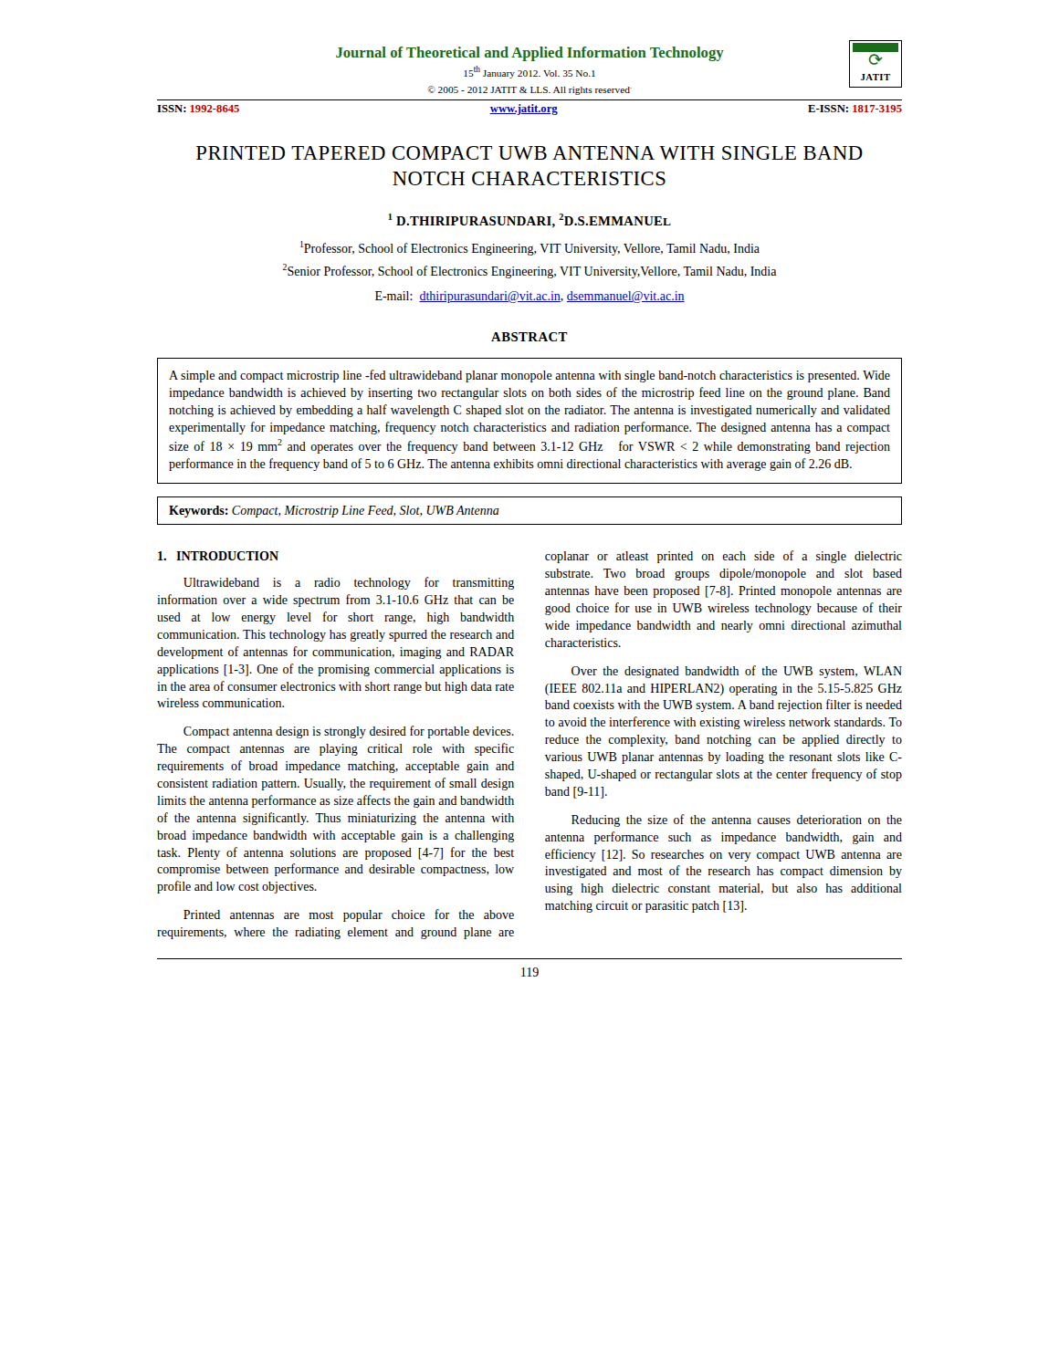⟳
JATIT
Journal of Theoretical and Applied Information Technology
15th January 2012. Vol. 35 No.1
© 2005 - 2012 JATIT & LLS. All rights reserved.
ISSN: 1992-8645 www.jatit.org E-ISSN: 1817-3195
PRINTED TAPERED COMPACT UWB ANTENNA WITH SINGLE BAND NOTCH CHARACTERISTICS
1 D.THIRIPURASUNDARI, 2D.S.EMMANUEL
1Professor, School of Electronics Engineering, VIT University, Vellore, Tamil Nadu, India
2Senior Professor, School of Electronics Engineering, VIT University,Vellore, Tamil Nadu, India
E-mail: dthiripurasundari@vit.ac.in, dsemmanuel@vit.ac.in
ABSTRACT
A simple and compact microstrip line -fed ultrawideband planar monopole antenna with single band-notch characteristics is presented. Wide impedance bandwidth is achieved by inserting two rectangular slots on both sides of the microstrip feed line on the ground plane. Band notching is achieved by embedding a half wavelength C shaped slot on the radiator. The antenna is investigated numerically and validated experimentally for impedance matching, frequency notch characteristics and radiation performance. The designed antenna has a compact size of 18 × 19 mm2 and operates over the frequency band between 3.1-12 GHz for VSWR < 2 while demonstrating band rejection performance in the frequency band of 5 to 6 GHz. The antenna exhibits omni directional characteristics with average gain of 2.26 dB.
Keywords: Compact, Microstrip Line Feed, Slot, UWB Antenna
1. INTRODUCTION
Ultrawideband is a radio technology for transmitting information over a wide spectrum from 3.1-10.6 GHz that can be used at low energy level for short range, high bandwidth communication. This technology has greatly spurred the research and development of antennas for communication, imaging and RADAR applications [1-3]. One of the promising commercial applications is in the area of consumer electronics with short range but high data rate wireless communication.
Compact antenna design is strongly desired for portable devices. The compact antennas are playing critical role with specific requirements of broad impedance matching, acceptable gain and consistent radiation pattern. Usually, the requirement of small design limits the antenna performance as size affects the gain and bandwidth of the antenna significantly. Thus miniaturizing the antenna with broad impedance bandwidth with acceptable gain is a challenging task. Plenty of antenna solutions are proposed [4-7] for the best compromise between performance and desirable compactness, low profile and low cost objectives.
Printed antennas are most popular choice for the above requirements, where the radiating element and ground plane are coplanar or atleast printed on each side of a single dielectric substrate. Two broad groups dipole/monopole and slot based antennas have been proposed [7-8]. Printed monopole antennas are good choice for use in UWB wireless technology because of their wide impedance bandwidth and nearly omni directional azimuthal characteristics.
Over the designated bandwidth of the UWB system, WLAN (IEEE 802.11a and HIPERLAN2) operating in the 5.15-5.825 GHz band coexists with the UWB system. A band rejection filter is needed to avoid the interference with existing wireless network standards. To reduce the complexity, band notching can be applied directly to various UWB planar antennas by loading the resonant slots like C-shaped, U-shaped or rectangular slots at the center frequency of stop band [9-11].
Reducing the size of the antenna causes deterioration on the antenna performance such as impedance bandwidth, gain and efficiency [12]. So researches on very compact UWB antenna are investigated and most of the research has compact dimension by using high dielectric constant material, but also has additional matching circuit or parasitic patch [13].
119